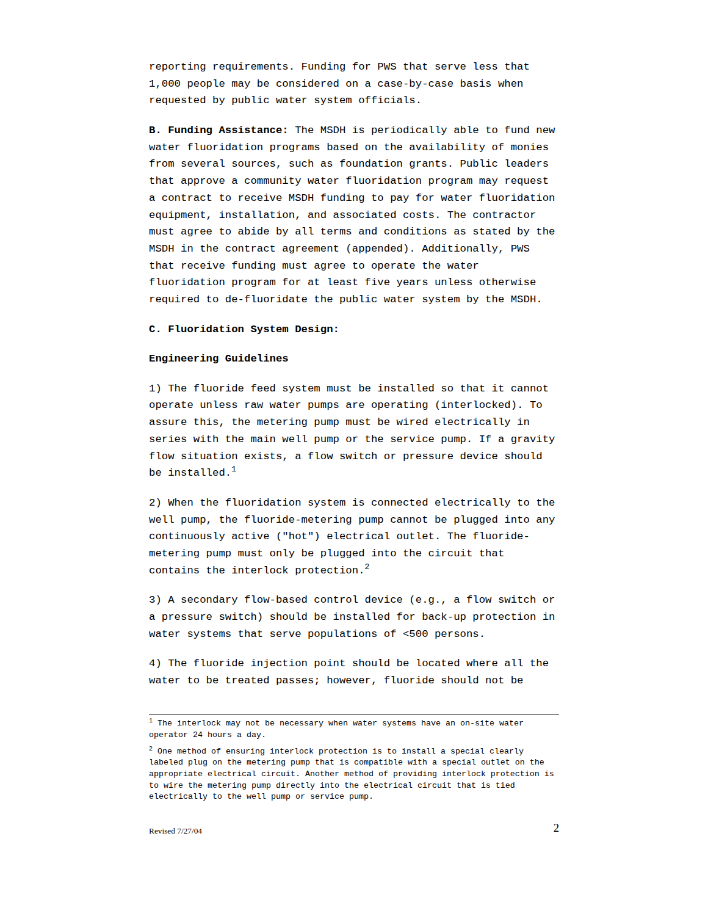reporting requirements. Funding for PWS that serve less that 1,000 people may be considered on a case-by-case basis when requested by public water system officials.
B. Funding Assistance: The MSDH is periodically able to fund new water fluoridation programs based on the availability of monies from several sources, such as foundation grants. Public leaders that approve a community water fluoridation program may request a contract to receive MSDH funding to pay for water fluoridation equipment, installation, and associated costs. The contractor must agree to abide by all terms and conditions as stated by the MSDH in the contract agreement (appended). Additionally, PWS that receive funding must agree to operate the water fluoridation program for at least five years unless otherwise required to de-fluoridate the public water system by the MSDH.
C. Fluoridation System Design:
Engineering Guidelines
1) The fluoride feed system must be installed so that it cannot operate unless raw water pumps are operating (interlocked). To assure this, the metering pump must be wired electrically in series with the main well pump or the service pump. If a gravity flow situation exists, a flow switch or pressure device should be installed.1
2) When the fluoridation system is connected electrically to the well pump, the fluoride-metering pump cannot be plugged into any continuously active ("hot") electrical outlet. The fluoride-metering pump must only be plugged into the circuit that contains the interlock protection.2
3) A secondary flow-based control device (e.g., a flow switch or a pressure switch) should be installed for back-up protection in water systems that serve populations of <500 persons.
4) The fluoride injection point should be located where all the water to be treated passes; however, fluoride should not be
1 The interlock may not be necessary when water systems have an on-site water operator 24 hours a day.
2 One method of ensuring interlock protection is to install a special clearly labeled plug on the metering pump that is compatible with a special outlet on the appropriate electrical circuit. Another method of providing interlock protection is to wire the metering pump directly into the electrical circuit that is tied electrically to the well pump or service pump.
Revised 7/27/04 2